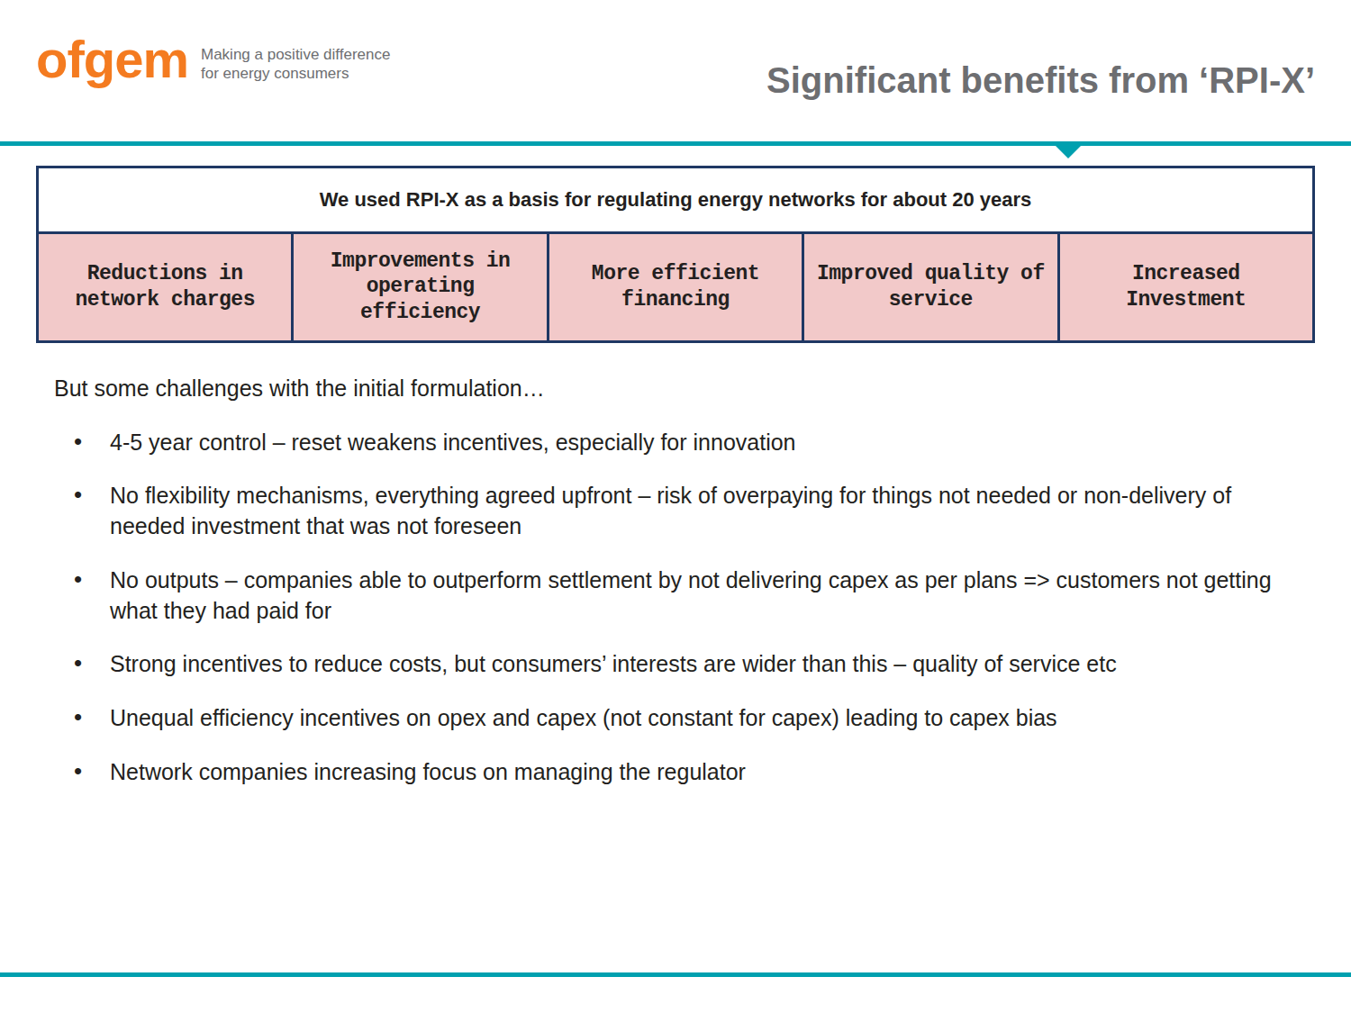ofgem
Making a positive difference
for energy consumers
Significant benefits from ‘RPI-X’
| We used RPI-X as a basis for regulating energy networks for about 20 years |
| Reductions in network charges | Improvements in operating efficiency | More efficient financing | Improved quality of service | Increased Investment |
But some challenges with the initial formulation…
4-5 year control – reset weakens incentives, especially for innovation
No flexibility mechanisms, everything agreed upfront – risk of overpaying for things not needed or non-delivery of needed investment that was not foreseen
No outputs – companies able to outperform settlement by not delivering capex as per plans => customers not getting what they had paid for
Strong incentives to reduce costs, but consumers’ interests are wider than this – quality of service etc
Unequal efficiency incentives on opex and capex (not constant for capex) leading to capex bias
Network companies increasing focus on managing the regulator